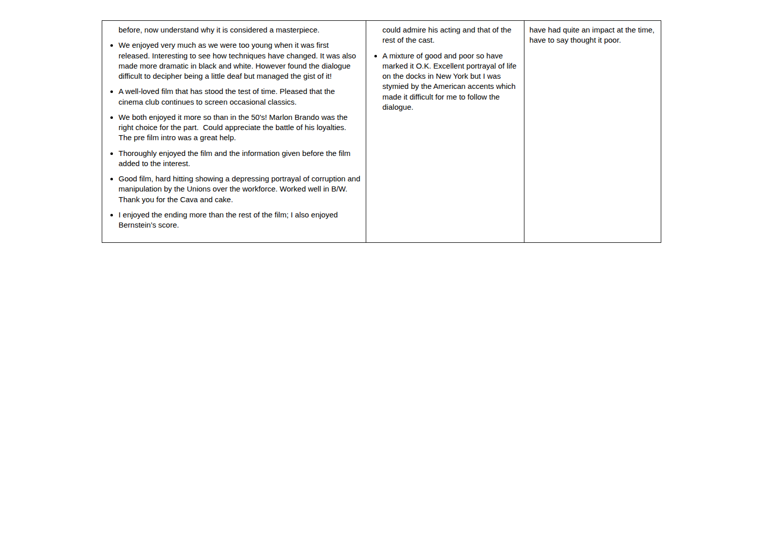| before, now understand why it is considered a masterpiece. We enjoyed very much as we were too young when it was first released. Interesting to see how techniques have changed. It was also made more dramatic in black and white. However found the dialogue difficult to decipher being a little deaf but managed the gist of it! A well-loved film that has stood the test of time. Pleased that the cinema club continues to screen occasional classics. We both enjoyed it more so than in the 50's! Marlon Brando was the right choice for the part. Could appreciate the battle of his loyalties. The pre film intro was a great help. Thoroughly enjoyed the film and the information given before the film added to the interest. Good film, hard hitting showing a depressing portrayal of corruption and manipulation by the Unions over the workforce. Worked well in B/W. Thank you for the Cava and cake. I enjoyed the ending more than the rest of the film; I also enjoyed Bernstein’s score. | could admire his acting and that of the rest of the cast. A mixture of good and poor so have marked it O.K. Excellent portrayal of life on the docks in New York but I was stymied by the American accents which made it difficult for me to follow the dialogue. | have had quite an impact at the time, have to say thought it poor. |